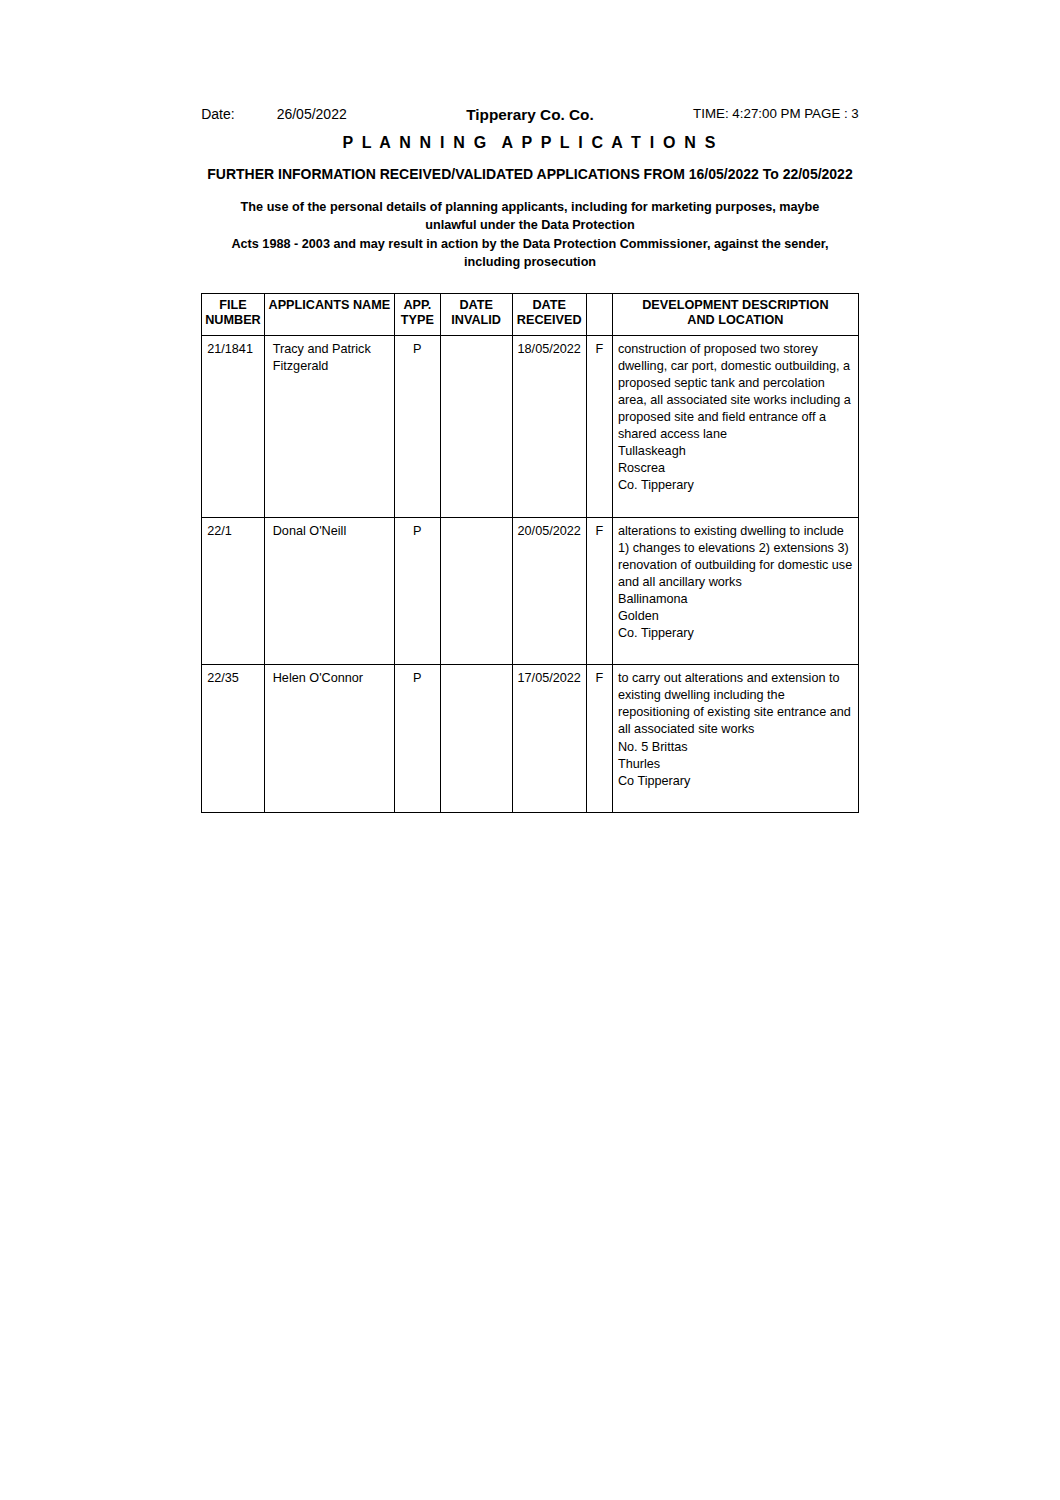Date: 26/05/2022
Tipperary Co. Co.
TIME: 4:27:00 PM PAGE : 3
P L A N N I N G A P P L I C A T I O N S
FURTHER INFORMATION RECEIVED/VALIDATED APPLICATIONS FROM 16/05/2022 To 22/05/2022
The use of the personal details of planning applicants, including for marketing purposes, maybe unlawful under the Data Protection
Acts 1988 - 2003 and may result in action by the Data Protection Commissioner, against the sender, including prosecution
| FILE NUMBER | APPLICANTS NAME | APP. TYPE | DATE INVALID | DATE RECEIVED | | DEVELOPMENT DESCRIPTION AND LOCATION |
| --- | --- | --- | --- | --- | --- | --- |
| 21/1841 | Tracy and Patrick Fitzgerald | P | | 18/05/2022 | F | construction of proposed two storey dwelling, car port, domestic outbuilding, a proposed septic tank and percolation area, all associated site works including a proposed site and field entrance off a shared access lane Tullaskeagh Roscrea Co. Tipperary |
| 22/1 | Donal O'Neill | P | | 20/05/2022 | F | alterations to existing dwelling to include 1) changes to elevations 2) extensions 3) renovation of outbuilding for domestic use and all ancillary works Ballinamona Golden Co. Tipperary |
| 22/35 | Helen O'Connor | P | | 17/05/2022 | F | to carry out alterations and extension to existing dwelling including the repositioning of existing site entrance and all associated site works No. 5 Brittas Thurles Co Tipperary |